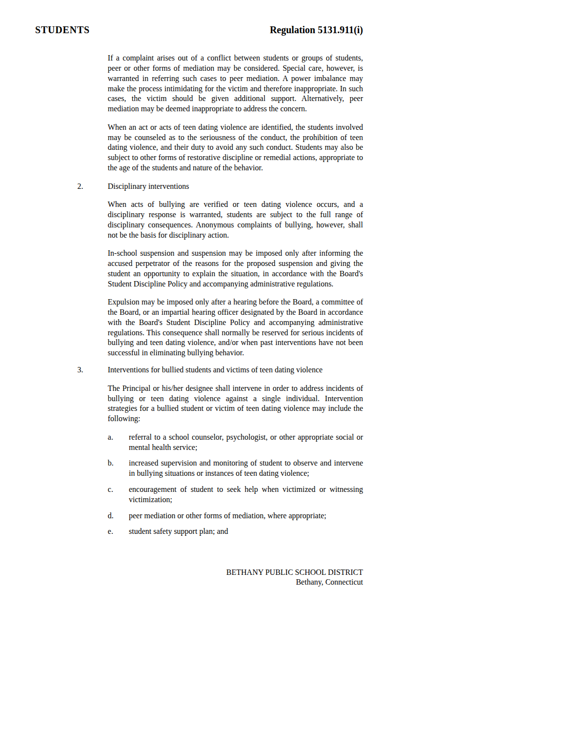STUDENTS
Regulation 5131.911(i)
If a complaint arises out of a conflict between students or groups of students, peer or other forms of mediation may be considered. Special care, however, is warranted in referring such cases to peer mediation. A power imbalance may make the process intimidating for the victim and therefore inappropriate. In such cases, the victim should be given additional support. Alternatively, peer mediation may be deemed inappropriate to address the concern.
When an act or acts of teen dating violence are identified, the students involved may be counseled as to the seriousness of the conduct, the prohibition of teen dating violence, and their duty to avoid any such conduct. Students may also be subject to other forms of restorative discipline or remedial actions, appropriate to the age of the students and nature of the behavior.
2.
Disciplinary interventions
When acts of bullying are verified or teen dating violence occurs, and a disciplinary response is warranted, students are subject to the full range of disciplinary consequences. Anonymous complaints of bullying, however, shall not be the basis for disciplinary action.
In-school suspension and suspension may be imposed only after informing the accused perpetrator of the reasons for the proposed suspension and giving the student an opportunity to explain the situation, in accordance with the Board's Student Discipline Policy and accompanying administrative regulations.
Expulsion may be imposed only after a hearing before the Board, a committee of the Board, or an impartial hearing officer designated by the Board in accordance with the Board's Student Discipline Policy and accompanying administrative regulations. This consequence shall normally be reserved for serious incidents of bullying and teen dating violence, and/or when past interventions have not been successful in eliminating bullying behavior.
3.
Interventions for bullied students and victims of teen dating violence
The Principal or his/her designee shall intervene in order to address incidents of bullying or teen dating violence against a single individual. Intervention strategies for a bullied student or victim of teen dating violence may include the following:
a. referral to a school counselor, psychologist, or other appropriate social or mental health service;
b. increased supervision and monitoring of student to observe and intervene in bullying situations or instances of teen dating violence;
c. encouragement of student to seek help when victimized or witnessing victimization;
d. peer mediation or other forms of mediation, where appropriate;
e. student safety support plan; and
BETHANY PUBLIC SCHOOL DISTRICT
Bethany, Connecticut